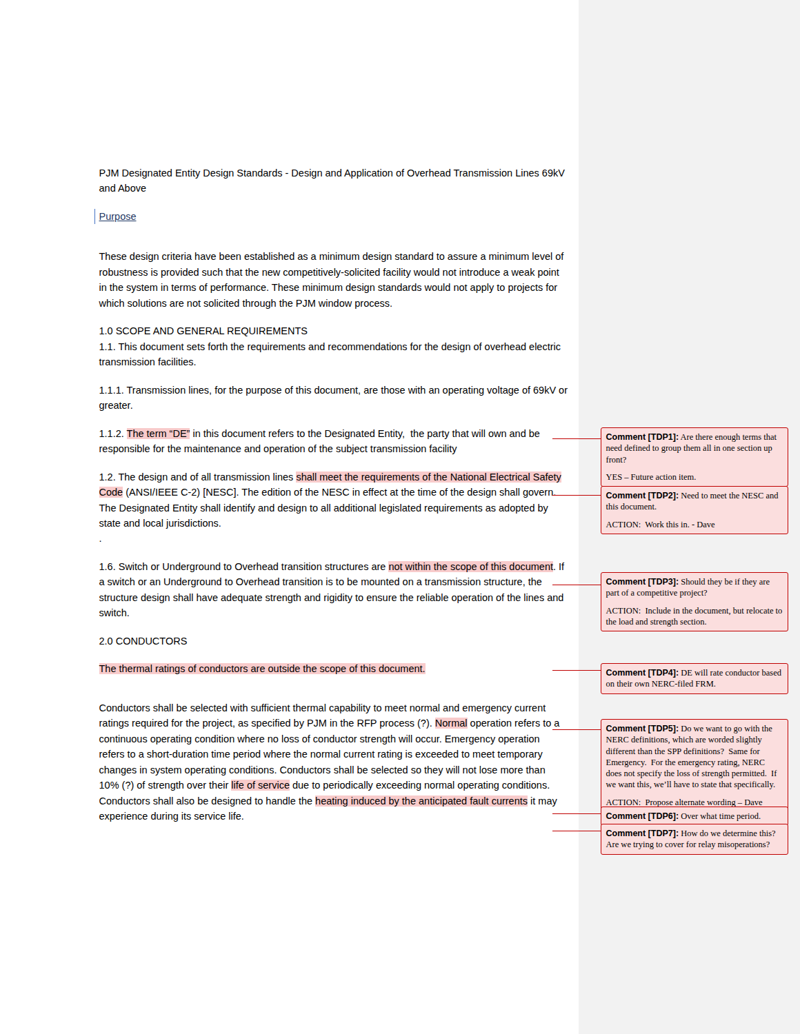PJM Designated Entity Design Standards - Design and Application of Overhead Transmission Lines 69kV and Above
Purpose
These design criteria have been established as a minimum design standard to assure a minimum level of robustness is provided such that the new competitively-solicited facility would not introduce a weak point in the system in terms of performance. These minimum design standards would not apply to projects for which solutions are not solicited through the PJM window process.
1.0 SCOPE AND GENERAL REQUIREMENTS
1.1. This document sets forth the requirements and recommendations for the design of overhead electric transmission facilities.
1.1.1. Transmission lines, for the purpose of this document, are those with an operating voltage of 69kV or greater.
1.1.2. The term “DE” in this document refers to the Designated Entity, the party that will own and be responsible for the maintenance and operation of the subject transmission facility
1.2. The design and of all transmission lines shall meet the requirements of the National Electrical Safety Code (ANSI/IEEE C-2) [NESC]. The edition of the NESC in effect at the time of the design shall govern. The Designated Entity shall identify and design to all additional legislated requirements as adopted by state and local jurisdictions.
.
1.6. Switch or Underground to Overhead transition structures are not within the scope of this document. If a switch or an Underground to Overhead transition is to be mounted on a transmission structure, the structure design shall have adequate strength and rigidity to ensure the reliable operation of the lines and switch.
2.0 CONDUCTORS
The thermal ratings of conductors are outside the scope of this document.
Conductors shall be selected with sufficient thermal capability to meet normal and emergency current ratings required for the project, as specified by PJM in the RFP process (?). Normal operation refers to a continuous operating condition where no loss of conductor strength will occur. Emergency operation refers to a short-duration time period where the normal current rating is exceeded to meet temporary changes in system operating conditions. Conductors shall be selected so they will not lose more than 10% (?) of strength over their life of service due to periodically exceeding normal operating conditions. Conductors shall also be designed to handle the heating induced by the anticipated fault currents it may experience during its service life.
Comment [TDP1]: Are there enough terms that need defined to group them all in one section up front?
YES – Future action item.
Comment [TDP2]: Need to meet the NESC and this document.
ACTION: Work this in. - Dave
Comment [TDP3]: Should they be if they are part of a competitive project?
ACTION: Include in the document, but relocate to the load and strength section.
Comment [TDP4]: DE will rate conductor based on their own NERC-filed FRM.
Comment [TDP5]: Do we want to go with the NERC definitions, which are worded slightly different than the SPP definitions? Same for Emergency. For the emergency rating, NERC does not specify the loss of strength permitted. If we want this, we’ll have to state that specifically.
ACTION: Propose alternate wording – Dave
Comment [TDP6]: Over what time period.
Comment [TDP7]: How do we determine this? Are we trying to cover for relay misoperations?